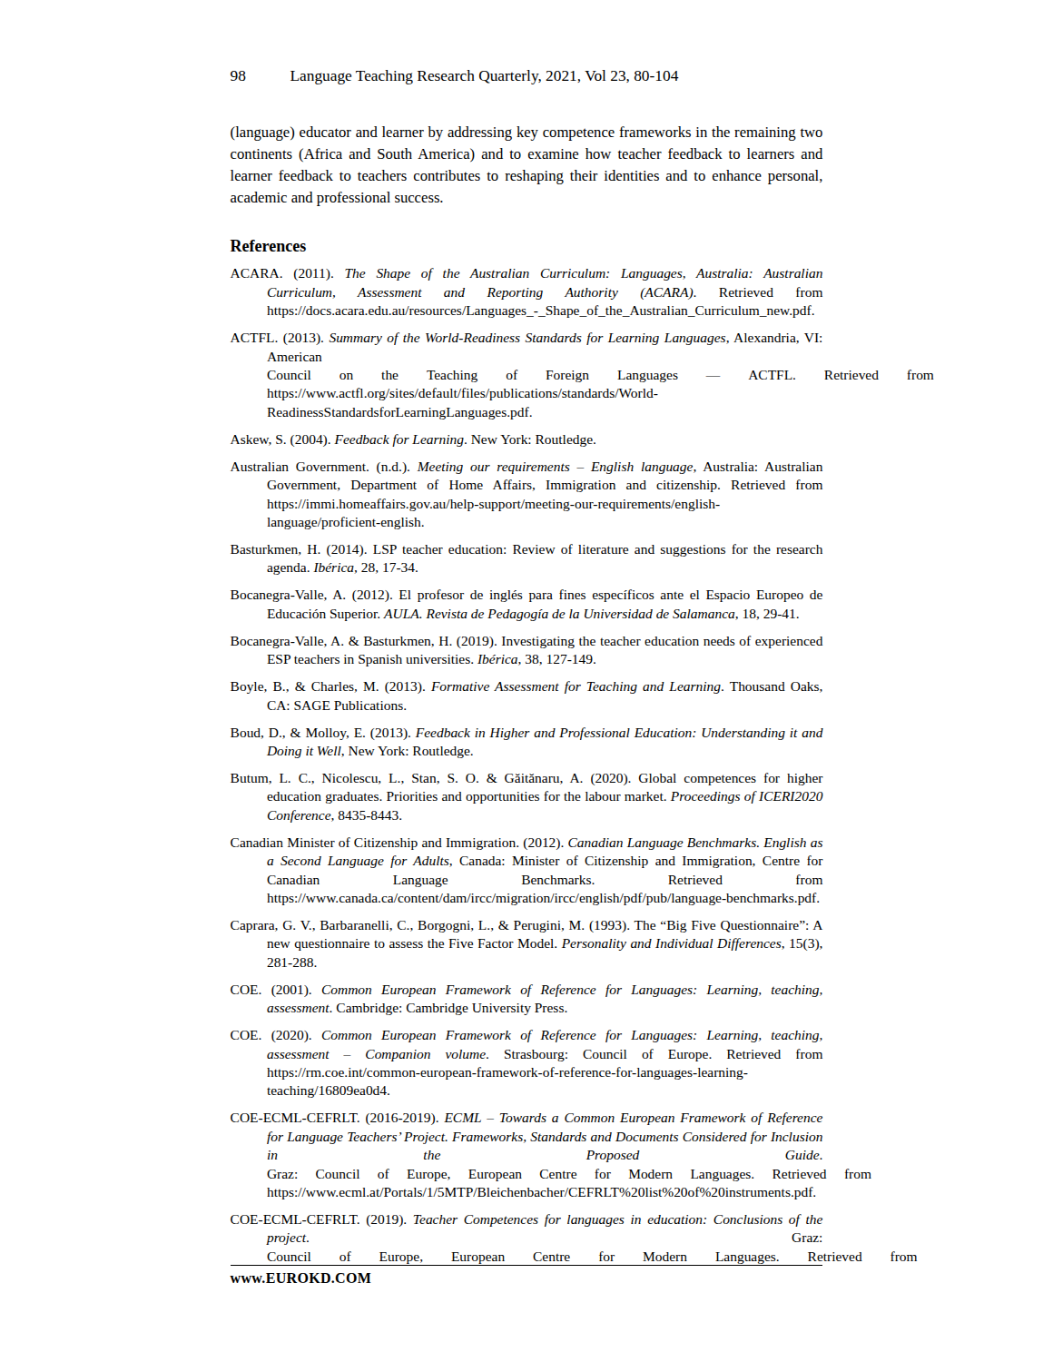98 Language Teaching Research Quarterly, 2021, Vol 23, 80-104
(language) educator and learner by addressing key competence frameworks in the remaining two continents (Africa and South America) and to examine how teacher feedback to learners and learner feedback to teachers contributes to reshaping their identities and to enhance personal, academic and professional success.
References
ACARA. (2011). The Shape of the Australian Curriculum: Languages, Australia: Australian Curriculum, Assessment and Reporting Authority (ACARA). Retrieved from https://docs.acara.edu.au/resources/Languages_-_Shape_of_the_Australian_Curriculum_new.pdf.
ACTFL. (2013). Summary of the World-Readiness Standards for Learning Languages, Alexandria, VI: American Council on the Teaching of Foreign Languages — ACTFL. Retrieved from https://www.actfl.org/sites/default/files/publications/standards/World-ReadinessStandardsforLearningLanguages.pdf.
Askew, S. (2004). Feedback for Learning. New York: Routledge.
Australian Government. (n.d.). Meeting our requirements – English language, Australia: Australian Government, Department of Home Affairs, Immigration and citizenship. Retrieved from https://immi.homeaffairs.gov.au/help-support/meeting-our-requirements/english-language/proficient-english.
Basturkmen, H. (2014). LSP teacher education: Review of literature and suggestions for the research agenda. Ibérica, 28, 17-34.
Bocanegra-Valle, A. (2012). El profesor de inglés para fines específicos ante el Espacio Europeo de Educación Superior. AULA. Revista de Pedagogía de la Universidad de Salamanca, 18, 29-41.
Bocanegra-Valle, A. & Basturkmen, H. (2019). Investigating the teacher education needs of experienced ESP teachers in Spanish universities. Ibérica, 38, 127-149.
Boyle, B., & Charles, M. (2013). Formative Assessment for Teaching and Learning. Thousand Oaks, CA: SAGE Publications.
Boud, D., & Molloy, E. (2013). Feedback in Higher and Professional Education: Understanding it and Doing it Well, New York: Routledge.
Butum, L. C., Nicolescu, L., Stan, S. O. & Găitănaru, A. (2020). Global competences for higher education graduates. Priorities and opportunities for the labour market. Proceedings of ICERI2020 Conference, 8435-8443.
Canadian Minister of Citizenship and Immigration. (2012). Canadian Language Benchmarks. English as a Second Language for Adults, Canada: Minister of Citizenship and Immigration, Centre for Canadian Language Benchmarks. Retrieved from https://www.canada.ca/content/dam/ircc/migration/ircc/english/pdf/pub/language-benchmarks.pdf.
Caprara, G. V., Barbaranelli, C., Borgogni, L., & Perugini, M. (1993). The “Big Five Questionnaire”: A new questionnaire to assess the Five Factor Model. Personality and Individual Differences, 15(3), 281-288.
COE. (2001). Common European Framework of Reference for Languages: Learning, teaching, assessment. Cambridge: Cambridge University Press.
COE. (2020). Common European Framework of Reference for Languages: Learning, teaching, assessment – Companion volume. Strasbourg: Council of Europe. Retrieved from https://rm.coe.int/common-european-framework-of-reference-for-languages-learning-teaching/16809ea0d4.
COE-ECML-CEFRLT. (2016-2019). ECML – Towards a Common European Framework of Reference for Language Teachers’ Project. Frameworks, Standards and Documents Considered for Inclusion in the Proposed Guide. Graz: Council of Europe, European Centre for Modern Languages. Retrieved from https://www.ecml.at/Portals/1/5MTP/Bleichenbacher/CEFRLT%20list%20of%20instruments.pdf.
COE-ECML-CEFRLT. (2019). Teacher Competences for languages in education: Conclusions of the project. Graz: Council of Europe, European Centre for Modern Languages. Retrieved from
www.EUROKD.COM